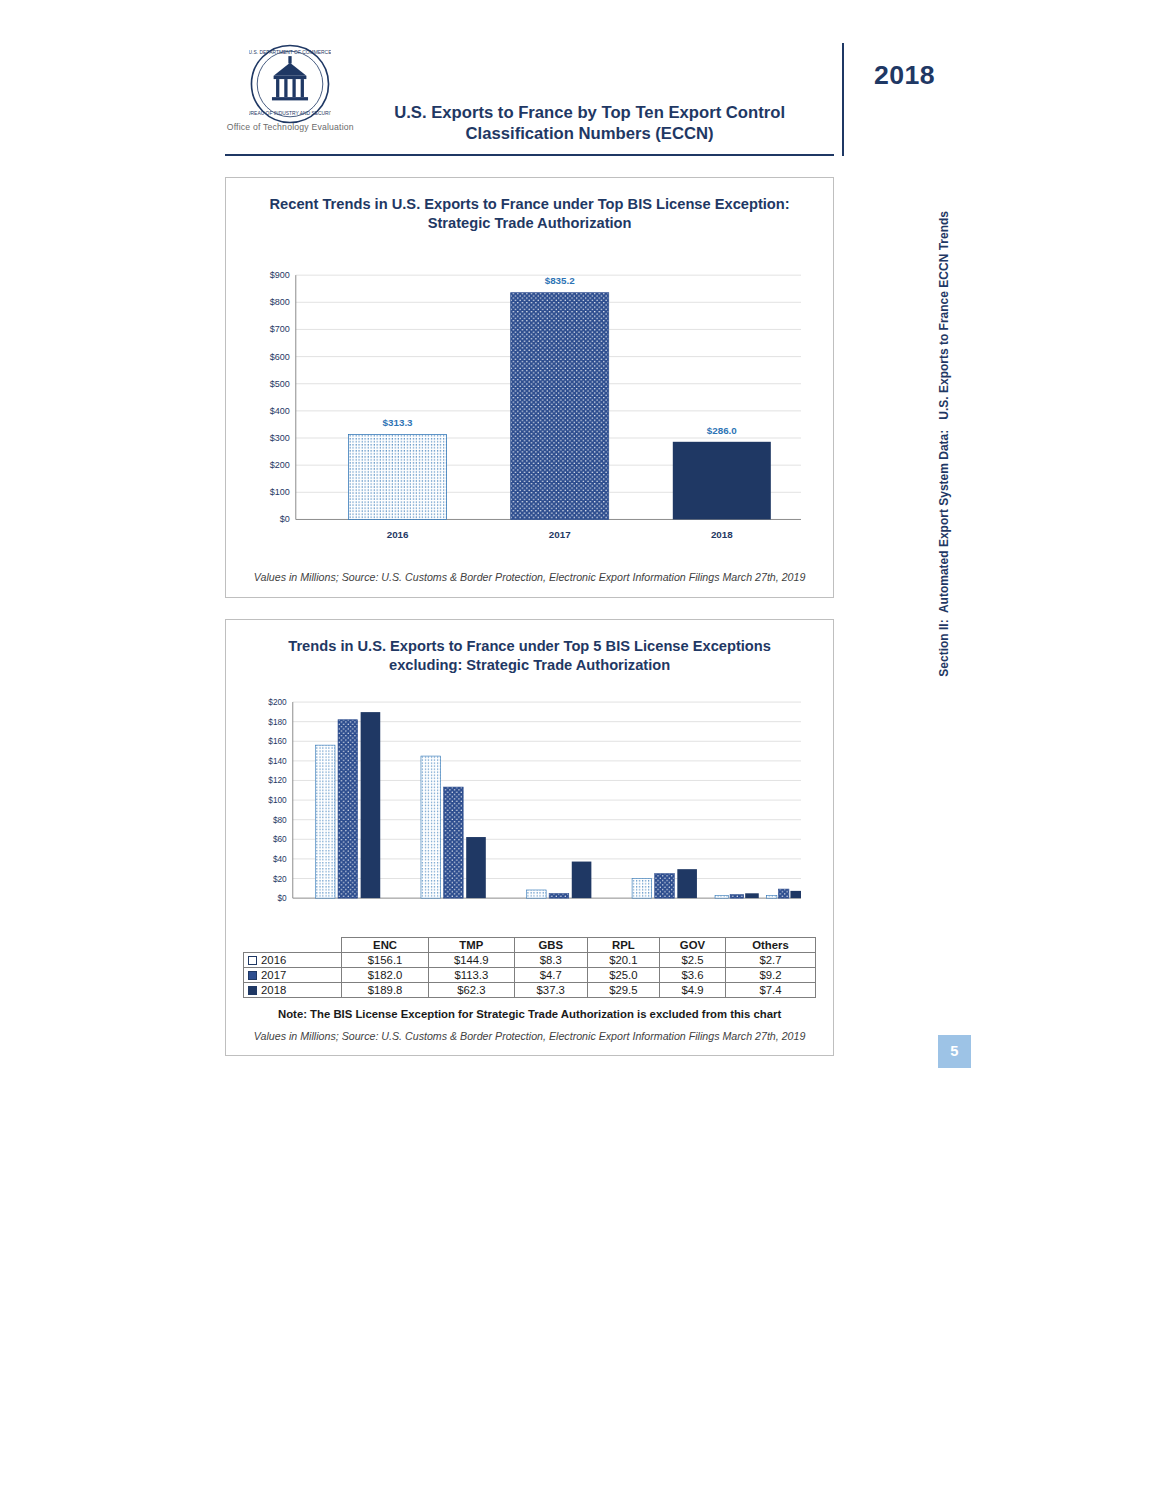BUREAU OF INDUSTRY AND SECURITY U.S. DEPARTMENT OF COMMERCE
Office of Technology Evaluation
2018
U.S. Exports to France by Top Ten Export Control Classification Numbers (ECCN)
Section II: Automated Export System Data: U.S. Exports to France ECCN Trends
5
Recent Trends in U.S. Exports to France under Top BIS License Exception: Strategic Trade Authorization
$900 $800 $700 $600 $500 $400 $300 $200 $100 $0 $313.3 $835.2 $286.0 2016 2017 2018
Values in Millions; Source: U.S. Customs & Border Protection, Electronic Export Information Filings March 27th, 2019
Trends in U.S. Exports to France under Top 5 BIS License Exceptions excluding: Strategic Trade Authorization
$200 $180 $160 $140 $120 $100 $80 $60 $40 $20 $0
| | ENC | TMP | GBS | RPL | GOV | Others |
| --- | --- | --- | --- | --- | --- | --- |
| 2016 | $156.1 | $144.9 | $8.3 | $20.1 | $2.5 | $2.7 |
| 2017 | $182.0 | $113.3 | $4.7 | $25.0 | $3.6 | $9.2 |
| 2018 | $189.8 | $62.3 | $37.3 | $29.5 | $4.9 | $7.4 |
Note: The BIS License Exception for Strategic Trade Authorization is excluded from this chart
Values in Millions; Source: U.S. Customs & Border Protection, Electronic Export Information Filings March 27th, 2019